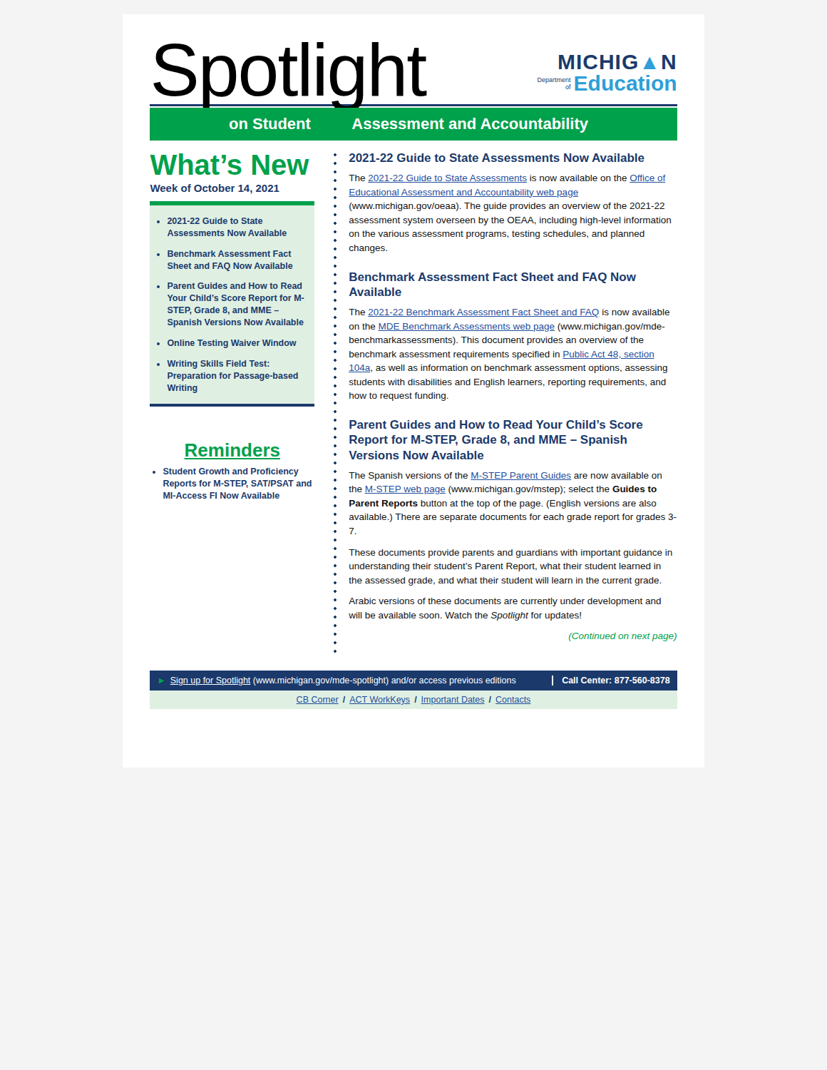Spotlight
MICHIG▲N
Department
of
Education
on Student Assessment and Accountability
What’s New
Week of October 14, 2021
2021-22 Guide to State Assessments Now Available
Benchmark Assessment Fact Sheet and FAQ Now Available
Parent Guides and How to Read Your Child’s Score Report for M-STEP, Grade 8, and MME – Spanish Versions Now Available
Online Testing Waiver Window
Writing Skills Field Test: Preparation for Passage-based Writing
Reminders
Student Growth and Proficiency Reports for M-STEP, SAT/PSAT and MI-Access FI Now Available
2021-22 Guide to State Assessments Now Available
The 2021-22 Guide to State Assessments is now available on the Office of Educational Assessment and Accountability web page (www.michigan.gov/oeaa). The guide provides an overview of the 2021-22 assessment system overseen by the OEAA, including high-level information on the various assessment programs, testing schedules, and planned changes.
Benchmark Assessment Fact Sheet and FAQ Now Available
The 2021-22 Benchmark Assessment Fact Sheet and FAQ is now available on the MDE Benchmark Assessments web page (www.michigan.gov/mde-benchmarkassessments). This document provides an overview of the benchmark assessment requirements specified in Public Act 48, section 104a, as well as information on benchmark assessment options, assessing students with disabilities and English learners, reporting requirements, and how to request funding.
Parent Guides and How to Read Your Child’s Score Report for M-STEP, Grade 8, and MME – Spanish Versions Now Available
The Spanish versions of the M-STEP Parent Guides are now available on the M-STEP web page (www.michigan.gov/mstep); select the Guides to Parent Reports button at the top of the page. (English versions are also available.) There are separate documents for each grade report for grades 3-7.
These documents provide parents and guardians with important guidance in understanding their student’s Parent Report, what their student learned in the assessed grade, and what their student will learn in the current grade.
Arabic versions of these documents are currently under development and will be available soon. Watch the Spotlight for updates!
(Continued on next page)
►Sign up for Spotlight (www.michigan.gov/mde-spotlight) and/or access previous editions
Call Center: 877-560-8378
CB Corner/ACT WorkKeys/Important Dates/Contacts